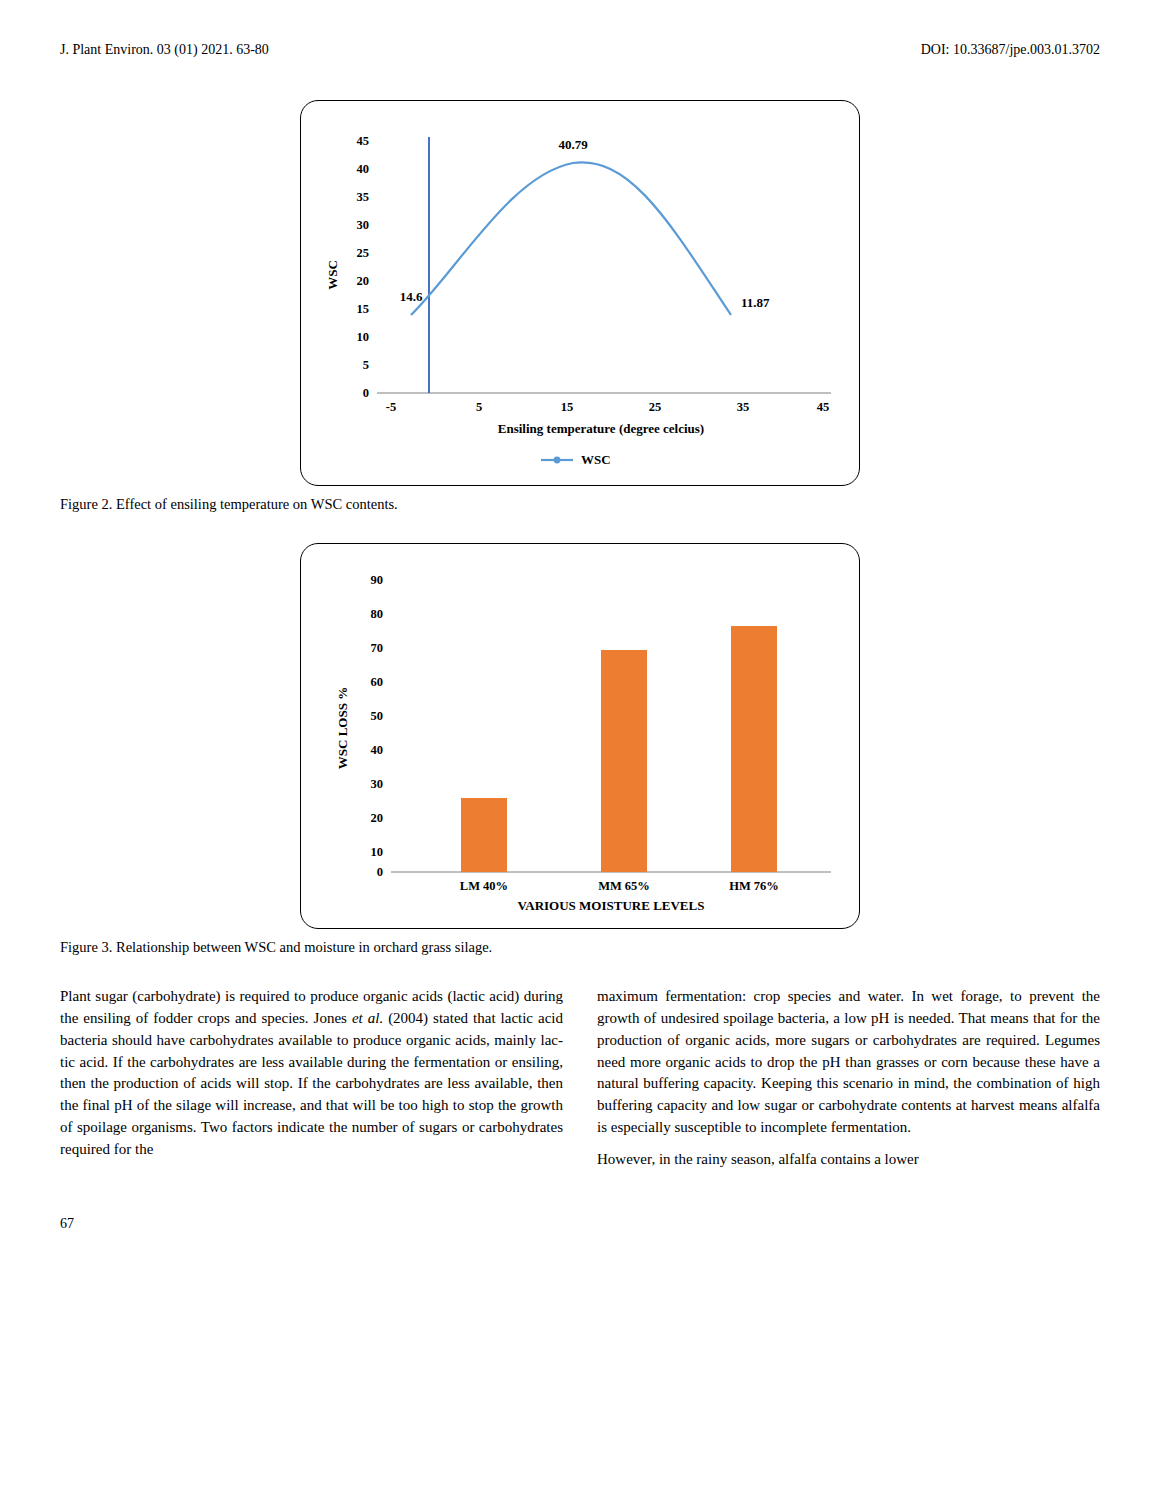J. Plant Environ. 03 (01) 2021. 63-80 DOI: 10.33687/jpe.003.01.3702
45 40 35 30 25 20 15 10 5 0 WSC -5 5 15 25 35 45 40.79 14.6 11.87 Ensiling temperature (degree celcius) WSC
Figure 2. Effect of ensiling temperature on WSC contents.
90 80 70 60 50 40 30 20 10 0 WSC LOSS % LM 40% MM 65% HM 76% VARIOUS MOISTURE LEVELS
Figure 3. Relationship between WSC and moisture in orchard grass silage.
Plant sugar (carbohydrate) is required to produce organic acids (lactic acid) during the ensiling of fodder crops and species. Jones et al. (2004) stated that lactic acid bacteria should have carbohydrates available to produce organic acids, mainly lactic acid. If the carbohydrates are less available during the fermentation or ensiling, then the production of acids will stop. If the carbohydrates are less available, then the final pH of the silage will increase, and that will be too high to stop the growth of spoilage organisms. Two factors indicate the number of sugars or carbohydrates required for the
maximum fermentation: crop species and water. In wet forage, to prevent the growth of undesired spoilage bacteria, a low pH is needed. That means that for the production of organic acids, more sugars or carbohydrates are required. Legumes need more organic acids to drop the pH than grasses or corn because these have a natural buffering capacity. Keeping this scenario in mind, the combination of high buffering capacity and low sugar or carbohydrate contents at harvest means alfalfa is especially susceptible to incomplete fermentation.
However, in the rainy season, alfalfa contains a lower
67